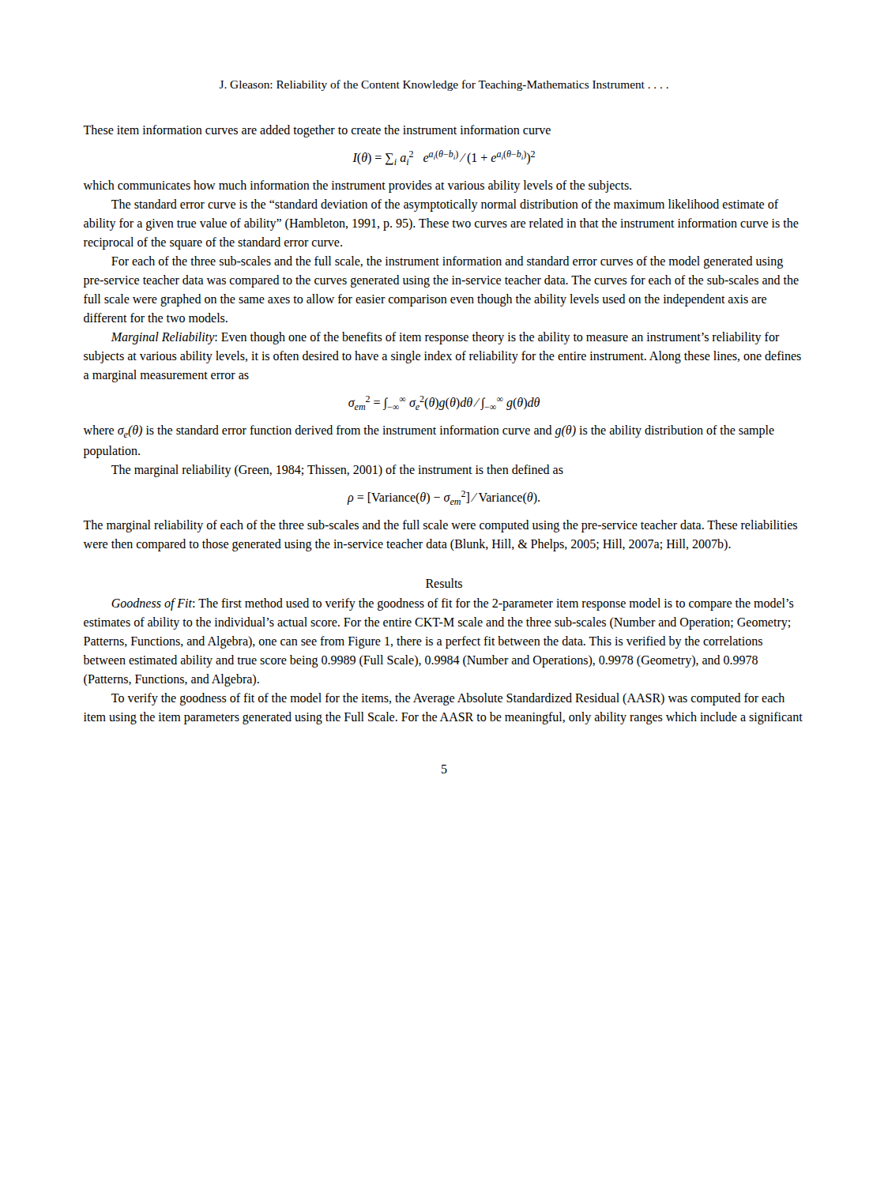J. Gleason: Reliability of the Content Knowledge for Teaching-Mathematics Instrument . . . .
These item information curves are added together to create the instrument information curve
I(θ) = ∑i ai2 eai(θ−bi) ⁄ (1 + eai(θ−bi))2
which communicates how much information the instrument provides at various ability levels of the subjects.
The standard error curve is the “standard deviation of the asymptotically normal distribution of the maximum likelihood estimate of ability for a given true value of ability” (Hambleton, 1991, p. 95). These two curves are related in that the instrument information curve is the reciprocal of the square of the standard error curve.
For each of the three sub-scales and the full scale, the instrument information and standard error curves of the model generated using pre-service teacher data was compared to the curves generated using the in-service teacher data. The curves for each of the sub-scales and the full scale were graphed on the same axes to allow for easier comparison even though the ability levels used on the independent axis are different for the two models.
Marginal Reliability: Even though one of the benefits of item response theory is the ability to measure an instrument’s reliability for subjects at various ability levels, it is often desired to have a single index of reliability for the entire instrument. Along these lines, one defines a marginal measurement error as
σem2 = ∫−∞∞ σe2(θ)g(θ)dθ ⁄ ∫−∞∞ g(θ)dθ
where σe(θ) is the standard error function derived from the instrument information curve and g(θ) is the ability distribution of the sample population.
The marginal reliability (Green, 1984; Thissen, 2001) of the instrument is then defined as
ρ = [Variance(θ) − σem2] ⁄ Variance(θ).
The marginal reliability of each of the three sub-scales and the full scale were computed using the pre-service teacher data. These reliabilities were then compared to those generated using the in-service teacher data (Blunk, Hill, & Phelps, 2005; Hill, 2007a; Hill, 2007b).
Results
Goodness of Fit: The first method used to verify the goodness of fit for the 2-parameter item response model is to compare the model’s estimates of ability to the individual’s actual score. For the entire CKT-M scale and the three sub-scales (Number and Operation; Geometry; Patterns, Functions, and Algebra), one can see from Figure 1, there is a perfect fit between the data. This is verified by the correlations between estimated ability and true score being 0.9989 (Full Scale), 0.9984 (Number and Operations), 0.9978 (Geometry), and 0.9978 (Patterns, Functions, and Algebra).
To verify the goodness of fit of the model for the items, the Average Absolute Standardized Residual (AASR) was computed for each item using the item parameters generated using the Full Scale. For the AASR to be meaningful, only ability ranges which include a significant
5